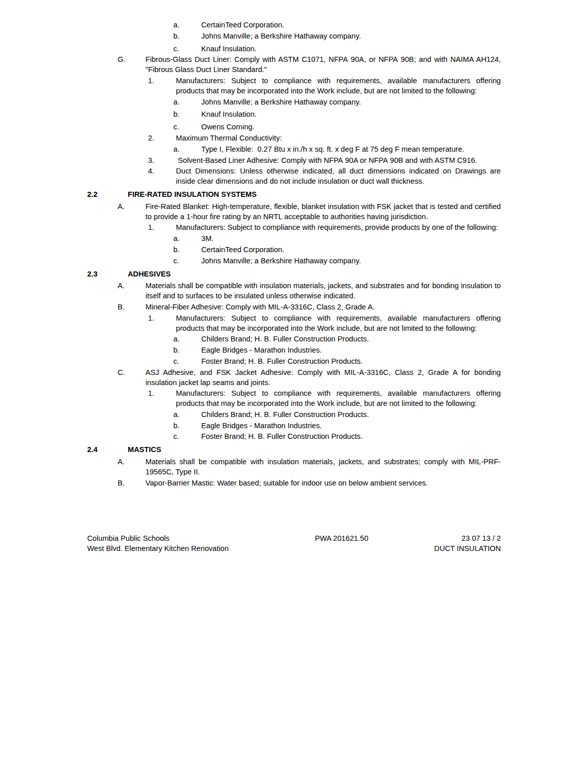a.
CertainTeed Corporation.
b.
Johns Manville; a Berkshire Hathaway company.
c.
Knauf Insulation.
G.
Fibrous-Glass Duct Liner: Comply with ASTM C1071, NFPA 90A, or NFPA 90B; and with NAIMA AH124, "Fibrous Glass Duct Liner Standard."
1.
Manufacturers: Subject to compliance with requirements, available manufacturers offering products that may be incorporated into the Work include, but are not limited to the following:
a.
Johns Manville; a Berkshire Hathaway company.
b.
Knauf Insulation.
c.
Owens Corning.
2.
Maximum Thermal Conductivity:
a.
Type I, Flexible: 0.27 Btu x in./h x sq. ft. x deg F at 75 deg F mean temperature.
3.
Solvent-Based Liner Adhesive: Comply with NFPA 90A or NFPA 90B and with ASTM C916.
4.
Duct Dimensions: Unless otherwise indicated, all duct dimensions indicated on Drawings are inside clear dimensions and do not include insulation or duct wall thickness.
2.2
FIRE-RATED INSULATION SYSTEMS
A.
Fire-Rated Blanket: High-temperature, flexible, blanket insulation with FSK jacket that is tested and certified to provide a 1-hour fire rating by an NRTL acceptable to authorities having jurisdiction.
1.
Manufacturers: Subject to compliance with requirements, provide products by one of the following:
a.
3M.
b.
CertainTeed Corporation.
c.
Johns Manville; a Berkshire Hathaway company.
2.3
ADHESIVES
A.
Materials shall be compatible with insulation materials, jackets, and substrates and for bonding insulation to itself and to surfaces to be insulated unless otherwise indicated.
B.
Mineral-Fiber Adhesive: Comply with MIL-A-3316C, Class 2, Grade A.
1.
Manufacturers: Subject to compliance with requirements, available manufacturers offering products that may be incorporated into the Work include, but are not limited to the following:
a.
Childers Brand; H. B. Fuller Construction Products.
b.
Eagle Bridges - Marathon Industries.
c.
Foster Brand; H. B. Fuller Construction Products.
C.
ASJ Adhesive, and FSK Jacket Adhesive: Comply with MIL-A-3316C, Class 2, Grade A for bonding insulation jacket lap seams and joints.
1.
Manufacturers: Subject to compliance with requirements, available manufacturers offering products that may be incorporated into the Work include, but are not limited to the following:
a.
Childers Brand; H. B. Fuller Construction Products.
b.
Eagle Bridges - Marathon Industries.
c.
Foster Brand; H. B. Fuller Construction Products.
2.4
MASTICS
A.
Materials shall be compatible with insulation materials, jackets, and substrates; comply with MIL-PRF-19565C, Type II.
B.
Vapor-Barrier Mastic: Water based; suitable for indoor use on below ambient services.
Columbia Public Schools
West Blvd. Elementary Kitchen Renovation
PWA 201621.50
23 07 13 / 2
DUCT INSULATION